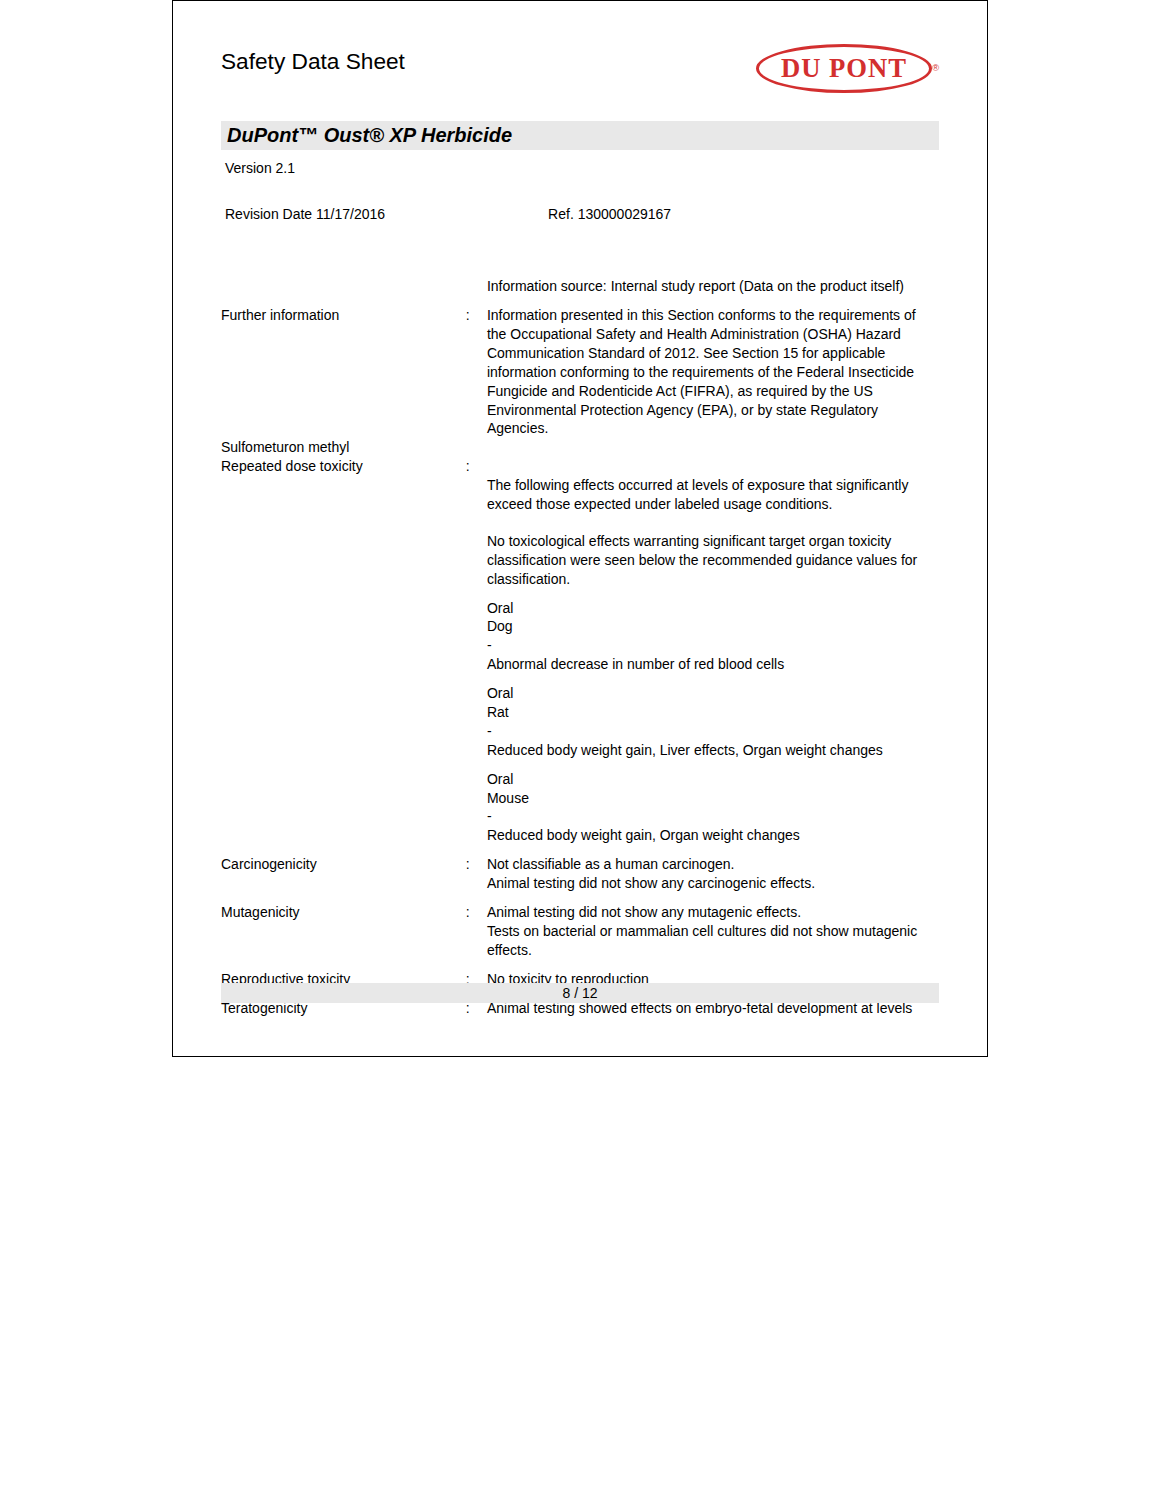Safety Data Sheet
DU PONT®
DuPont™ Oust® XP Herbicide
Version 2.1
Revision Date 11/17/2016
Ref. 130000029167
| | | Information source: Internal study report (Data on the product itself) |
| Further information | : | Information presented in this Section conforms to the requirements of the Occupational Safety and Health Administration (OSHA) Hazard Communication Standard of 2012. See Section 15 for applicable information conforming to the requirements of the Federal Insecticide Fungicide and Rodenticide Act (FIFRA), as required by the US Environmental Protection Agency (EPA), or by state Regulatory Agencies. |
Sulfometuron methyl
| Repeated dose toxicity | : | |
| | | The following effects occurred at levels of exposure that significantly exceed those expected under labeled usage conditions. |
| | | No toxicological effects warranting significant target organ toxicity classification were seen below the recommended guidance values for classification. |
| | | Oral Dog - Abnormal decrease in number of red blood cells |
| | | Oral Rat - Reduced body weight gain, Liver effects, Organ weight changes |
| | | Oral Mouse - Reduced body weight gain, Organ weight changes |
| Carcinogenicity | : | Not classifiable as a human carcinogen. Animal testing did not show any carcinogenic effects. |
| Mutagenicity | : | Animal testing did not show any mutagenic effects. Tests on bacterial or mammalian cell cultures did not show mutagenic effects. |
| Reproductive toxicity | : | No toxicity to reproduction |
| Teratogenicity | : | Animal testing showed effects on embryo-fetal development at levels |
8 / 12